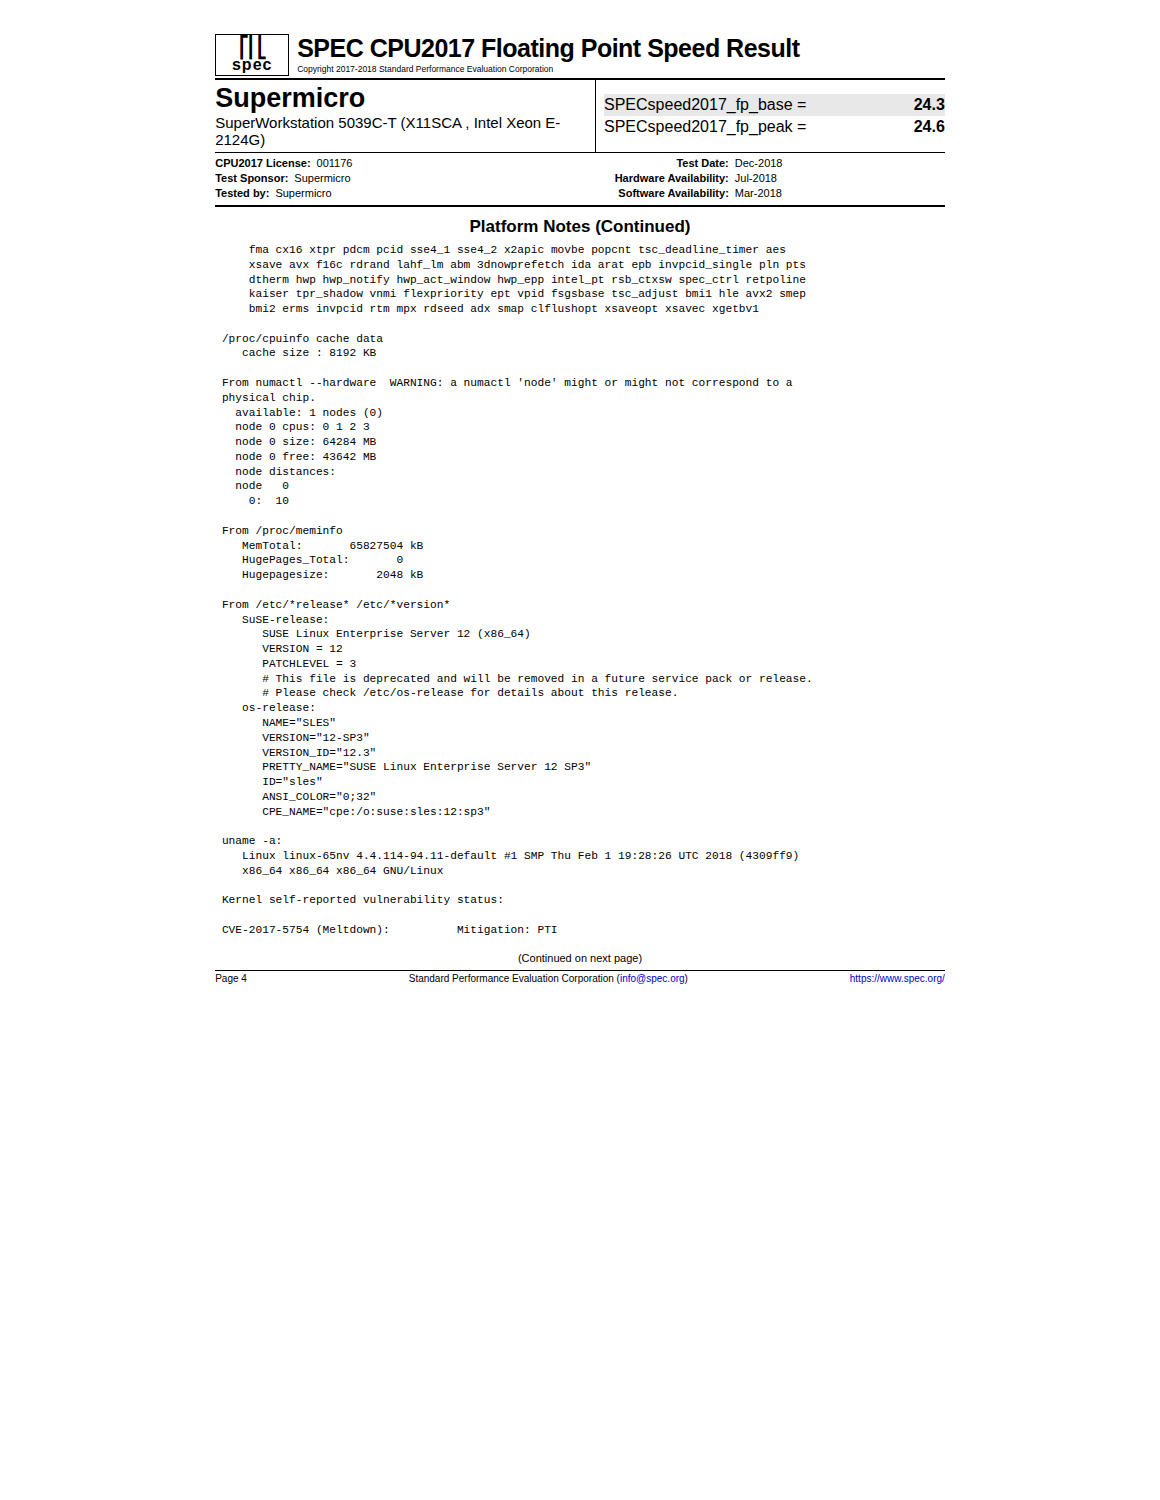⎡⎢⎣ spec
SPEC CPU2017 Floating Point Speed Result
Copyright 2017-2018 Standard Performance Evaluation Corporation
Supermicro
SuperWorkstation 5039C-T (X11SCA , Intel Xeon E-2124G)
SPECspeed2017_fp_base = 24.3
SPECspeed2017_fp_peak = 24.6
CPU2017 License: 001176
Test Sponsor: Supermicro
Tested by: Supermicro
Test Date: Dec-2018
Hardware Availability: Jul-2018
Software Availability: Mar-2018
Platform Notes (Continued)
     fma cx16 xtpr pdcm pcid sse4_1 sse4_2 x2apic movbe popcnt tsc_deadline_timer aes
     xsave avx f16c rdrand lahf_lm abm 3dnowprefetch ida arat epb invpcid_single pln pts
     dtherm hwp hwp_notify hwp_act_window hwp_epp intel_pt rsb_ctxsw spec_ctrl retpoline
     kaiser tpr_shadow vnmi flexpriority ept vpid fsgsbase tsc_adjust bmi1 hle avx2 smep
     bmi2 erms invpcid rtm mpx rdseed adx smap clflushopt xsaveopt xsavec xgetbv1

 /proc/cpuinfo cache data
    cache size : 8192 KB

 From numactl --hardware  WARNING: a numactl 'node' might or might not correspond to a
 physical chip.
   available: 1 nodes (0)
   node 0 cpus: 0 1 2 3
   node 0 size: 64284 MB
   node 0 free: 43642 MB
   node distances:
   node   0
     0:  10

 From /proc/meminfo
    MemTotal:       65827504 kB
    HugePages_Total:       0
    Hugepagesize:       2048 kB

 From /etc/*release* /etc/*version*
    SuSE-release:
       SUSE Linux Enterprise Server 12 (x86_64)
       VERSION = 12
       PATCHLEVEL = 3
       # This file is deprecated and will be removed in a future service pack or release.
       # Please check /etc/os-release for details about this release.
    os-release:
       NAME="SLES"
       VERSION="12-SP3"
       VERSION_ID="12.3"
       PRETTY_NAME="SUSE Linux Enterprise Server 12 SP3"
       ID="sles"
       ANSI_COLOR="0;32"
       CPE_NAME="cpe:/o:suse:sles:12:sp3"

 uname -a:
    Linux linux-65nv 4.4.114-94.11-default #1 SMP Thu Feb 1 19:28:26 UTC 2018 (4309ff9)
    x86_64 x86_64 x86_64 GNU/Linux

 Kernel self-reported vulnerability status:

 CVE-2017-5754 (Meltdown):          Mitigation: PTI
(Continued on next page)
Page 4
Standard Performance Evaluation Corporation (info@spec.org)
https://www.spec.org/